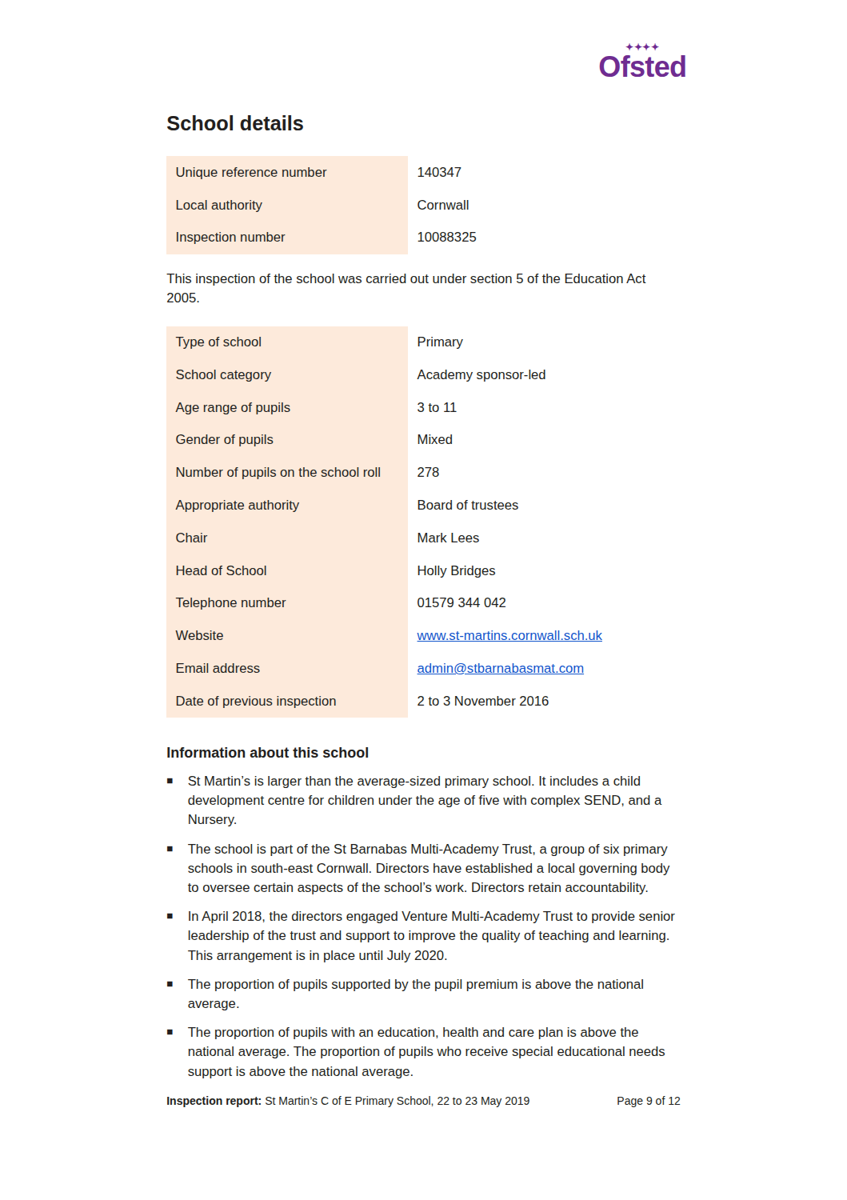✦✦✦✦
Ofsted
School details
| Unique reference number | 140347 |
| Local authority | Cornwall |
| Inspection number | 10088325 |
This inspection of the school was carried out under section 5 of the Education Act 2005.
| Type of school | Primary |
| School category | Academy sponsor-led |
| Age range of pupils | 3 to 11 |
| Gender of pupils | Mixed |
| Number of pupils on the school roll | 278 |
| Appropriate authority | Board of trustees |
| Chair | Mark Lees |
| Head of School | Holly Bridges |
| Telephone number | 01579 344 042 |
| Website | www.st-martins.cornwall.sch.uk |
| Email address | admin@stbarnabasmat.com |
| Date of previous inspection | 2 to 3 November 2016 |
Information about this school
St Martin’s is larger than the average-sized primary school. It includes a child development centre for children under the age of five with complex SEND, and a Nursery.
The school is part of the St Barnabas Multi-Academy Trust, a group of six primary schools in south-east Cornwall. Directors have established a local governing body to oversee certain aspects of the school’s work. Directors retain accountability.
In April 2018, the directors engaged Venture Multi-Academy Trust to provide senior leadership of the trust and support to improve the quality of teaching and learning. This arrangement is in place until July 2020.
The proportion of pupils supported by the pupil premium is above the national average.
The proportion of pupils with an education, health and care plan is above the national average. The proportion of pupils who receive special educational needs support is above the national average.
Inspection report: St Martin’s C of E Primary School, 22 to 23 May 2019
Page 9 of 12